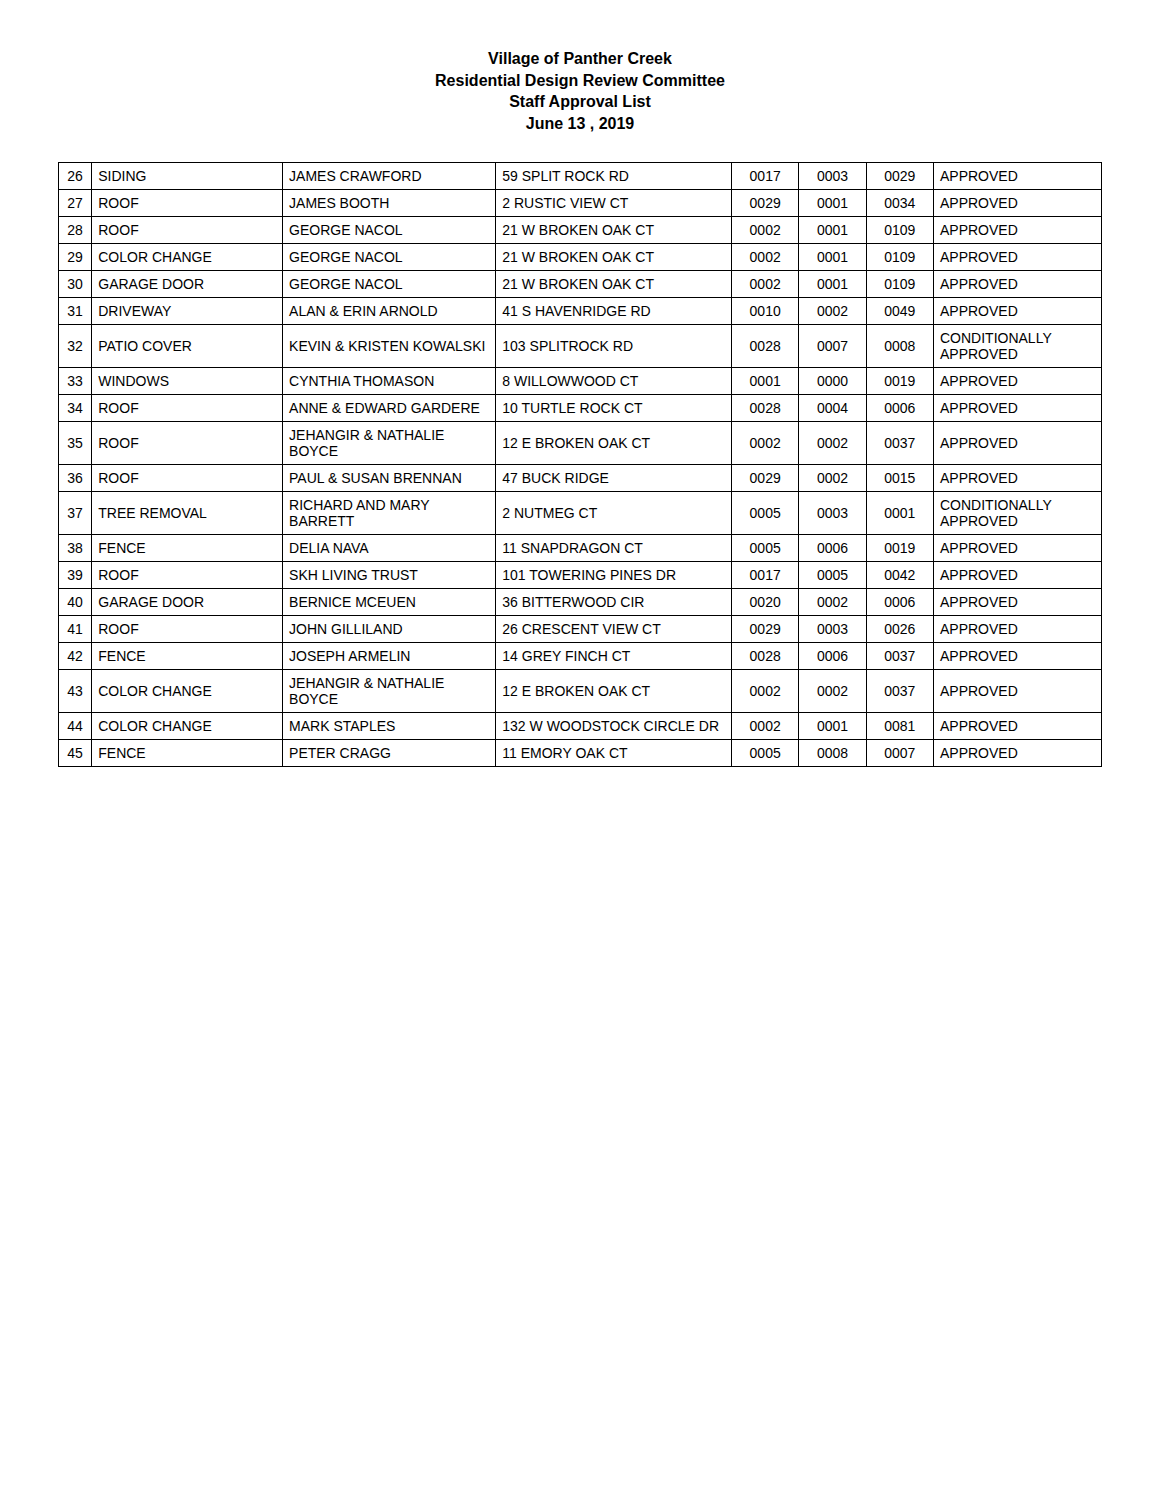Village of Panther Creek
Residential Design Review Committee
Staff Approval List
June 13 , 2019
| 26 | SIDING | JAMES CRAWFORD | 59 SPLIT ROCK RD | 0017 | 0003 | 0029 | APPROVED |
| 27 | ROOF | JAMES BOOTH | 2 RUSTIC VIEW CT | 0029 | 0001 | 0034 | APPROVED |
| 28 | ROOF | GEORGE NACOL | 21 W BROKEN OAK CT | 0002 | 0001 | 0109 | APPROVED |
| 29 | COLOR CHANGE | GEORGE NACOL | 21 W BROKEN OAK CT | 0002 | 0001 | 0109 | APPROVED |
| 30 | GARAGE DOOR | GEORGE NACOL | 21 W BROKEN OAK CT | 0002 | 0001 | 0109 | APPROVED |
| 31 | DRIVEWAY | ALAN & ERIN ARNOLD | 41 S HAVENRIDGE RD | 0010 | 0002 | 0049 | APPROVED |
| 32 | PATIO COVER | KEVIN & KRISTEN KOWALSKI | 103 SPLITROCK RD | 0028 | 0007 | 0008 | CONDITIONALLY APPROVED |
| 33 | WINDOWS | CYNTHIA THOMASON | 8 WILLOWWOOD CT | 0001 | 0000 | 0019 | APPROVED |
| 34 | ROOF | ANNE & EDWARD GARDERE | 10 TURTLE ROCK CT | 0028 | 0004 | 0006 | APPROVED |
| 35 | ROOF | JEHANGIR & NATHALIE BOYCE | 12 E BROKEN OAK CT | 0002 | 0002 | 0037 | APPROVED |
| 36 | ROOF | PAUL & SUSAN BRENNAN | 47 BUCK RIDGE | 0029 | 0002 | 0015 | APPROVED |
| 37 | TREE REMOVAL | RICHARD AND MARY BARRETT | 2 NUTMEG CT | 0005 | 0003 | 0001 | CONDITIONALLY APPROVED |
| 38 | FENCE | DELIA NAVA | 11 SNAPDRAGON CT | 0005 | 0006 | 0019 | APPROVED |
| 39 | ROOF | SKH LIVING TRUST | 101 TOWERING PINES DR | 0017 | 0005 | 0042 | APPROVED |
| 40 | GARAGE DOOR | BERNICE MCEUEN | 36 BITTERWOOD CIR | 0020 | 0002 | 0006 | APPROVED |
| 41 | ROOF | JOHN GILLILAND | 26 CRESCENT VIEW CT | 0029 | 0003 | 0026 | APPROVED |
| 42 | FENCE | JOSEPH ARMELIN | 14 GREY FINCH CT | 0028 | 0006 | 0037 | APPROVED |
| 43 | COLOR CHANGE | JEHANGIR & NATHALIE BOYCE | 12 E BROKEN OAK CT | 0002 | 0002 | 0037 | APPROVED |
| 44 | COLOR CHANGE | MARK STAPLES | 132 W WOODSTOCK CIRCLE DR | 0002 | 0001 | 0081 | APPROVED |
| 45 | FENCE | PETER CRAGG | 11 EMORY OAK CT | 0005 | 0008 | 0007 | APPROVED |